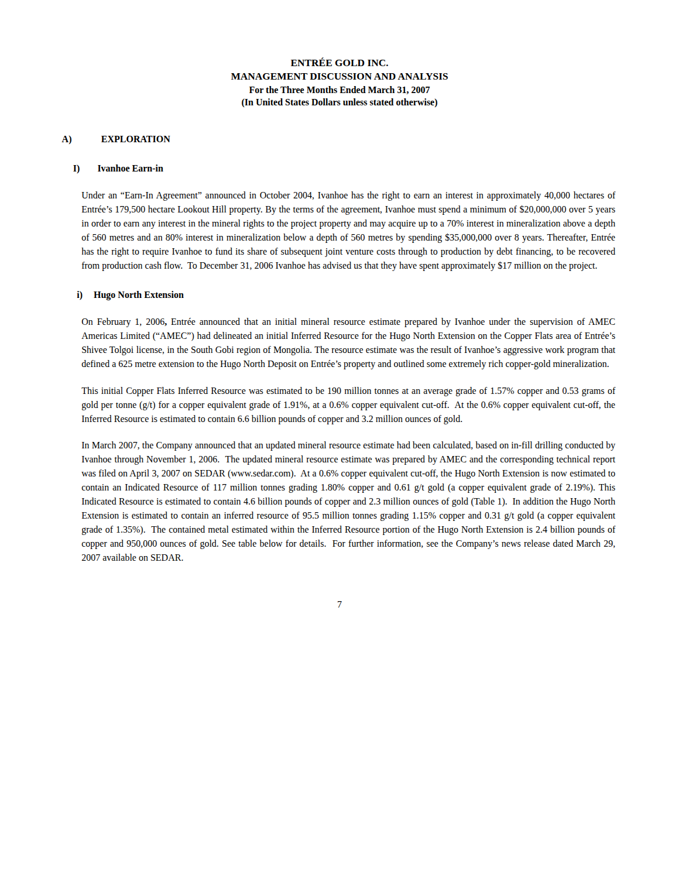ENTRÉE GOLD INC.
MANAGEMENT DISCUSSION AND ANALYSIS
For the Three Months Ended March 31, 2007
(In United States Dollars unless stated otherwise)
A) EXPLORATION
I) Ivanhoe Earn-in
Under an “Earn-In Agreement” announced in October 2004, Ivanhoe has the right to earn an interest in approximately 40,000 hectares of Entrée’s 179,500 hectare Lookout Hill property. By the terms of the agreement, Ivanhoe must spend a minimum of $20,000,000 over 5 years in order to earn any interest in the mineral rights to the project property and may acquire up to a 70% interest in mineralization above a depth of 560 metres and an 80% interest in mineralization below a depth of 560 metres by spending $35,000,000 over 8 years. Thereafter, Entrée has the right to require Ivanhoe to fund its share of subsequent joint venture costs through to production by debt financing, to be recovered from production cash flow. To December 31, 2006 Ivanhoe has advised us that they have spent approximately $17 million on the project.
i) Hugo North Extension
On February 1, 2006, Entrée announced that an initial mineral resource estimate prepared by Ivanhoe under the supervision of AMEC Americas Limited (“AMEC”) had delineated an initial Inferred Resource for the Hugo North Extension on the Copper Flats area of Entrée’s Shivee Tolgoi license, in the South Gobi region of Mongolia. The resource estimate was the result of Ivanhoe’s aggressive work program that defined a 625 metre extension to the Hugo North Deposit on Entrée’s property and outlined some extremely rich copper-gold mineralization.
This initial Copper Flats Inferred Resource was estimated to be 190 million tonnes at an average grade of 1.57% copper and 0.53 grams of gold per tonne (g/t) for a copper equivalent grade of 1.91%, at a 0.6% copper equivalent cut-off. At the 0.6% copper equivalent cut-off, the Inferred Resource is estimated to contain 6.6 billion pounds of copper and 3.2 million ounces of gold.
In March 2007, the Company announced that an updated mineral resource estimate had been calculated, based on in-fill drilling conducted by Ivanhoe through November 1, 2006. The updated mineral resource estimate was prepared by AMEC and the corresponding technical report was filed on April 3, 2007 on SEDAR (www.sedar.com). At a 0.6% copper equivalent cut-off, the Hugo North Extension is now estimated to contain an Indicated Resource of 117 million tonnes grading 1.80% copper and 0.61 g/t gold (a copper equivalent grade of 2.19%). This Indicated Resource is estimated to contain 4.6 billion pounds of copper and 2.3 million ounces of gold (Table 1). In addition the Hugo North Extension is estimated to contain an inferred resource of 95.5 million tonnes grading 1.15% copper and 0.31 g/t gold (a copper equivalent grade of 1.35%). The contained metal estimated within the Inferred Resource portion of the Hugo North Extension is 2.4 billion pounds of copper and 950,000 ounces of gold. See table below for details. For further information, see the Company’s news release dated March 29, 2007 available on SEDAR.
7